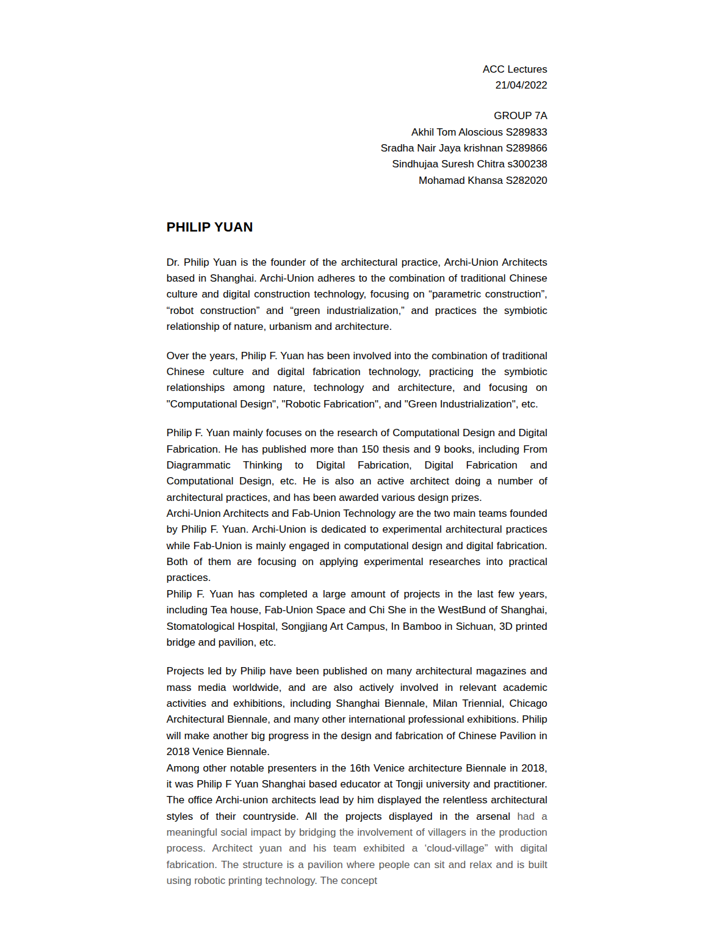ACC Lectures
21/04/2022
GROUP 7A
Akhil Tom Aloscious S289833
Sradha Nair Jaya krishnan S289866
Sindhujaa Suresh Chitra s300238
Mohamad Khansa S282020
PHILIP YUAN
Dr. Philip Yuan is the founder of the architectural practice, Archi-Union Architects based in Shanghai. Archi-Union adheres to the combination of traditional Chinese culture and digital construction technology, focusing on “parametric construction”, “robot construction” and “green industrialization,” and practices the symbiotic relationship of nature, urbanism and architecture.
Over the years, Philip F. Yuan has been involved into the combination of traditional Chinese culture and digital fabrication technology, practicing the symbiotic relationships among nature, technology and architecture, and focusing on "Computational Design", "Robotic Fabrication", and "Green Industrialization", etc.
Philip F. Yuan mainly focuses on the research of Computational Design and Digital Fabrication. He has published more than 150 thesis and 9 books, including From Diagrammatic Thinking to Digital Fabrication, Digital Fabrication and Computational Design, etc. He is also an active architect doing a number of architectural practices, and has been awarded various design prizes.
Archi-Union Architects and Fab-Union Technology are the two main teams founded by Philip F. Yuan. Archi-Union is dedicated to experimental architectural practices while Fab-Union is mainly engaged in computational design and digital fabrication. Both of them are focusing on applying experimental researches into practical practices.
Philip F. Yuan has completed a large amount of projects in the last few years, including Tea house, Fab-Union Space and Chi She in the WestBund of Shanghai, Stomatological Hospital, Songjiang Art Campus, In Bamboo in Sichuan, 3D printed bridge and pavilion, etc.
Projects led by Philip have been published on many architectural magazines and mass media worldwide, and are also actively involved in relevant academic activities and exhibitions, including Shanghai Biennale, Milan Triennial, Chicago Architectural Biennale, and many other international professional exhibitions. Philip will make another big progress in the design and fabrication of Chinese Pavilion in 2018 Venice Biennale.
Among other notable presenters in the 16th Venice architecture Biennale in 2018, it was Philip F Yuan Shanghai based educator at Tongji university and practitioner. The office Archi-union architects lead by him displayed the relentless architectural styles of their countryside. All the projects displayed in the arsenal had a meaningful social impact by bridging the involvement of villagers in the production process. Architect yuan and his team exhibited a ‘cloud-village” with digital fabrication. The structure is a pavilion where people can sit and relax and is built using robotic printing technology. The concept